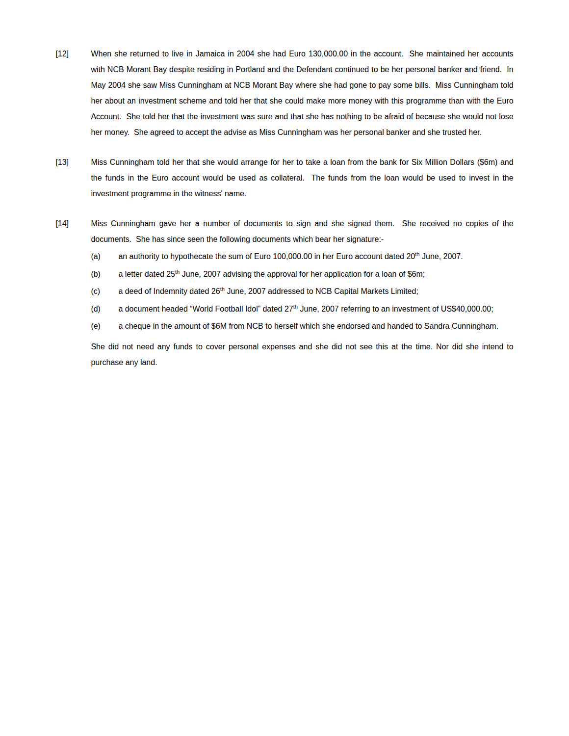[12]
When she returned to live in Jamaica in 2004 she had Euro 130,000.00 in the account. She maintained her accounts with NCB Morant Bay despite residing in Portland and the Defendant continued to be her personal banker and friend. In May 2004 she saw Miss Cunningham at NCB Morant Bay where she had gone to pay some bills. Miss Cunningham told her about an investment scheme and told her that she could make more money with this programme than with the Euro Account. She told her that the investment was sure and that she has nothing to be afraid of because she would not lose her money. She agreed to accept the advise as Miss Cunningham was her personal banker and she trusted her.
[13]
Miss Cunningham told her that she would arrange for her to take a loan from the bank for Six Million Dollars ($6m) and the funds in the Euro account would be used as collateral. The funds from the loan would be used to invest in the investment programme in the witness' name.
[14]
Miss Cunningham gave her a number of documents to sign and she signed them. She received no copies of the documents. She has since seen the following documents which bear her signature:-
(a) an authority to hypothecate the sum of Euro 100,000.00 in her Euro account dated 20th June, 2007.
(b) a letter dated 25th June, 2007 advising the approval for her application for a loan of $6m;
(c) a deed of Indemnity dated 26th June, 2007 addressed to NCB Capital Markets Limited;
(d) a document headed “World Football Idol” dated 27th June, 2007 referring to an investment of US$40,000.00;
(e) a cheque in the amount of $6M from NCB to herself which she endorsed and handed to Sandra Cunningham.
She did not need any funds to cover personal expenses and she did not see this at the time. Nor did she intend to purchase any land.